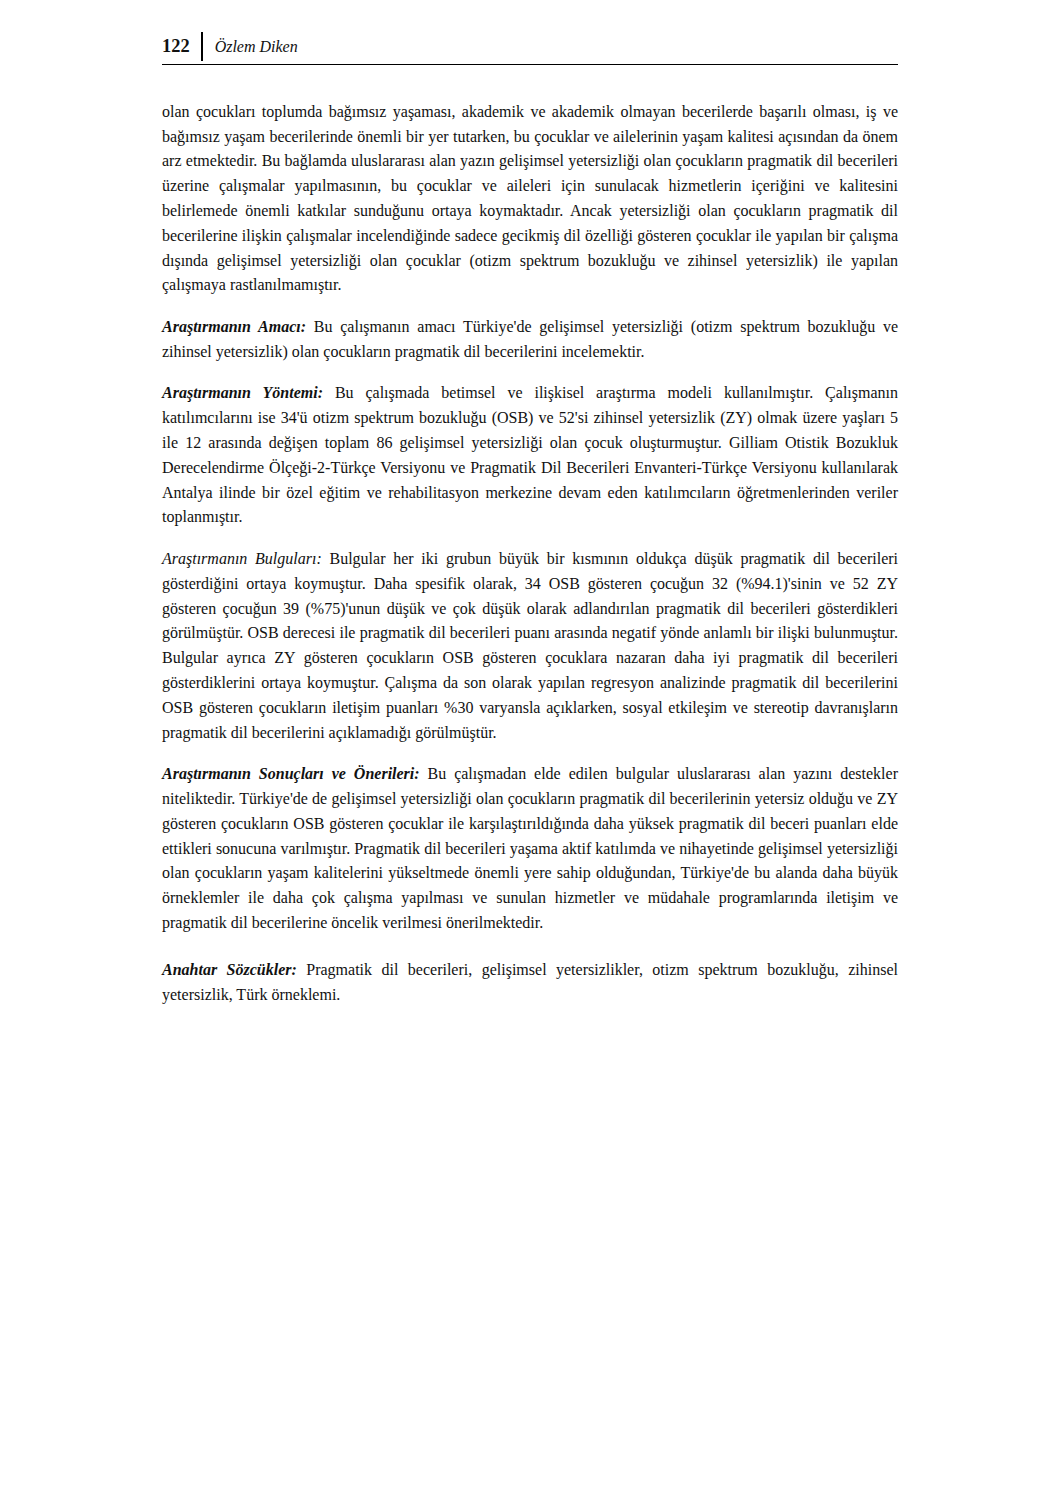122 Özlem Diken
olan çocukları toplumda bağımsız yaşaması, akademik ve akademik olmayan becerilerde başarılı olması, iş ve bağımsız yaşam becerilerinde önemli bir yer tutarken, bu çocuklar ve ailelerinin yaşam kalitesi açısından da önem arz etmektedir. Bu bağlamda uluslararası alan yazın gelişimsel yetersizliği olan çocukların pragmatik dil becerileri üzerine çalışmalar yapılmasının, bu çocuklar ve aileleri için sunulacak hizmetlerin içeriğini ve kalitesini belirlemede önemli katkılar sunduğunu ortaya koymaktadır. Ancak yetersizliği olan çocukların pragmatik dil becerilerine ilişkin çalışmalar incelendiğinde sadece gecikmiş dil özelliği gösteren çocuklar ile yapılan bir çalışma dışında gelişimsel yetersizliği olan çocuklar (otizm spektrum bozukluğu ve zihinsel yetersizlik) ile yapılan çalışmaya rastlanılmamıştır.
Araştırmanın Amacı: Bu çalışmanın amacı Türkiye'de gelişimsel yetersizliği (otizm spektrum bozukluğu ve zihinsel yetersizlik) olan çocukların pragmatik dil becerilerini incelemektir.
Araştırmanın Yöntemi: Bu çalışmada betimsel ve ilişkisel araştırma modeli kullanılmıştır. Çalışmanın katılımcılarını ise 34'ü otizm spektrum bozukluğu (OSB) ve 52'si zihinsel yetersizlik (ZY) olmak üzere yaşları 5 ile 12 arasında değişen toplam 86 gelişimsel yetersizliği olan çocuk oluşturmuştur. Gilliam Otistik Bozukluk Derecelendirme Ölçeği-2-Türkçe Versiyonu ve Pragmatik Dil Becerileri Envanteri-Türkçe Versiyonu kullanılarak Antalya ilinde bir özel eğitim ve rehabilitasyon merkezine devam eden katılımcıların öğretmenlerinden veriler toplanmıştır.
Araştırmanın Bulguları: Bulgular her iki grubun büyük bir kısmının oldukça düşük pragmatik dil becerileri gösterdiğini ortaya koymuştur. Daha spesifik olarak, 34 OSB gösteren çocuğun 32 (%94.1)'sinin ve 52 ZY gösteren çocuğun 39 (%75)'unun düşük ve çok düşük olarak adlandırılan pragmatik dil becerileri gösterdikleri görülmüştür. OSB derecesi ile pragmatik dil becerileri puanı arasında negatif yönde anlamlı bir ilişki bulunmuştur. Bulgular ayrıca ZY gösteren çocukların OSB gösteren çocuklara nazaran daha iyi pragmatik dil becerileri gösterdiklerini ortaya koymuştur. Çalışma da son olarak yapılan regresyon analizinde pragmatik dil becerilerini OSB gösteren çocukların iletişim puanları %30 varyansla açıklarken, sosyal etkileşim ve stereotip davranışların pragmatik dil becerilerini açıklamadığı görülmüştür.
Araştırmanın Sonuçları ve Önerileri: Bu çalışmadan elde edilen bulgular uluslararası alan yazını destekler niteliktedir. Türkiye'de de gelişimsel yetersizliği olan çocukların pragmatik dil becerilerinin yetersiz olduğu ve ZY gösteren çocukların OSB gösteren çocuklar ile karşılaştırıldığında daha yüksek pragmatik dil beceri puanları elde ettikleri sonucuna varılmıştır. Pragmatik dil becerileri yaşama aktif katılımda ve nihayetinde gelişimsel yetersizliği olan çocukların yaşam kalitelerini yükseltmede önemli yere sahip olduğundan, Türkiye'de bu alanda daha büyük örneklemler ile daha çok çalışma yapılması ve sunulan hizmetler ve müdahale programlarında iletişim ve pragmatik dil becerilerine öncelik verilmesi önerilmektedir.
Anahtar Sözcükler: Pragmatik dil becerileri, gelişimsel yetersizlikler, otizm spektrum bozukluğu, zihinsel yetersizlik, Türk örneklemi.